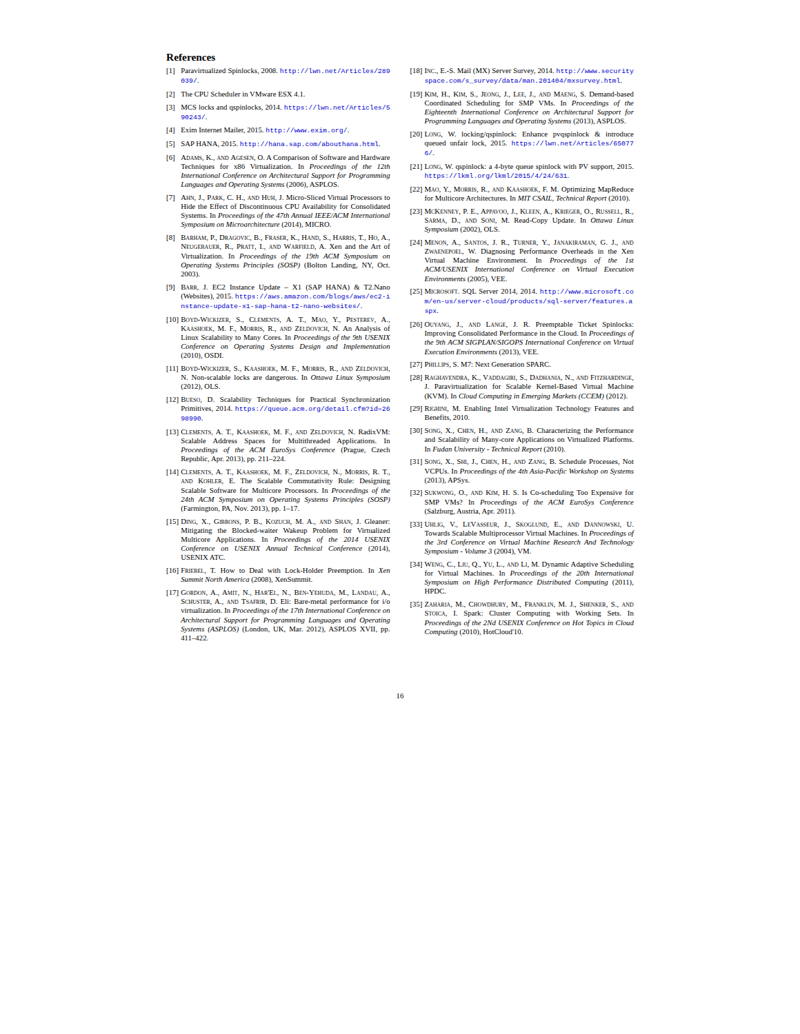References
[1] Paravirtualized Spinlocks, 2008. http://lwn.net/Articles/289039/.
[2] The CPU Scheduler in VMware ESX 4.1.
[3] MCS locks and qspinlocks, 2014. https://lwn.net/Articles/590243/.
[4] Exim Internet Mailer, 2015. http://www.exim.org/.
[5] SAP HANA, 2015. http://hana.sap.com/abouthana.html.
[6] Adams, K., and Agesen, O. A Comparison of Software and Hardware Techniques for x86 Virtualization. In Proceedings of the 12th International Conference on Architectural Support for Programming Languages and Operating Systems (2006), ASPLOS.
[7] Ahn, J., Park, C. H., and Huh, J. Micro-Sliced Virtual Processors to Hide the Effect of Discontinuous CPU Availability for Consolidated Systems. In Proceedings of the 47th Annual IEEE/ACM International Symposium on Microarchitecture (2014), MICRO.
[8] Barham, P., Dragovic, B., Fraser, K., Hand, S., Harris, T., Ho, A., Neugebauer, R., Pratt, I., and Warfield, A. Xen and the Art of Virtualization. In Proceedings of the 19th ACM Symposium on Operating Systems Principles (SOSP) (Bolton Landing, NY, Oct. 2003).
[9] Barr, J. EC2 Instance Update – X1 (SAP HANA) & T2.Nano (Websites), 2015. https://aws.amazon.com/blogs/aws/ec2-instance-update-x1-sap-hana-t2-nano-websites/.
[10] Boyd-Wickizer, S., Clements, A. T., Mao, Y., Pesterev, A., Kaashoek, M. F., Morris, R., and Zeldovich, N. An Analysis of Linux Scalability to Many Cores. In Proceedings of the 9th USENIX Conference on Operating Systems Design and Implementation (2010), OSDI.
[11] Boyd-Wickizer, S., Kaashoek, M. F., Morris, R., and Zeldovich, N. Non-scalable locks are dangerous. In Ottawa Linux Symposium (2012), OLS.
[12] Bueso, D. Scalability Techniques for Practical Synchronization Primitives, 2014. https://queue.acm.org/detail.cfm?id=2698990.
[13] Clements, A. T., Kaashoek, M. F., and Zeldovich, N. RadixVM: Scalable Address Spaces for Multithreaded Applications. In Proceedings of the ACM EuroSys Conference (Prague, Czech Republic, Apr. 2013), pp. 211–224.
[14] Clements, A. T., Kaashoek, M. F., Zeldovich, N., Morris, R. T., and Kohler, E. The Scalable Commutativity Rule: Designing Scalable Software for Multicore Processors. In Proceedings of the 24th ACM Symposium on Operating Systems Principles (SOSP) (Farmington, PA, Nov. 2013), pp. 1–17.
[15] Ding, X., Gibbons, P. B., Kozuch, M. A., and Shan, J. Gleaner: Mitigating the Blocked-waiter Wakeup Problem for Virtualized Multicore Applications. In Proceedings of the 2014 USENIX Conference on USENIX Annual Technical Conference (2014), USENIX ATC.
[16] Friebel, T. How to Deal with Lock-Holder Preemption. In Xen Summit North America (2008), XenSummit.
[17] Gordon, A., Amit, N., Har'El, N., Ben-Yehuda, M., Landau, A., Schuster, A., and Tsafrir, D. Eli: Bare-metal performance for i/o virtualization. In Proceedings of the 17th International Conference on Architectural Support for Programming Languages and Operating Systems (ASPLOS) (London, UK, Mar. 2012), ASPLOS XVII, pp. 411–422.
[18] Inc., E.-S. Mail (MX) Server Survey, 2014. http://www.securityspace.com/s_survey/data/man.201404/mxsurvey.html.
[19] Kim, H., Kim, S., Jeong, J., Lee, J., and Maeng, S. Demand-based Coordinated Scheduling for SMP VMs. In Proceedings of the Eighteenth International Conference on Architectural Support for Programming Languages and Operating Systems (2013), ASPLOS.
[20] Long, W. locking/qspinlock: Enhance pvqspinlock & introduce queued unfair lock, 2015. https://lwn.net/Articles/650776/.
[21] Long, W. qspinlock: a 4-byte queue spinlock with PV support, 2015. https://lkml.org/lkml/2015/4/24/631.
[22] Mao, Y., Morris, R., and Kaashoek, F. M. Optimizing MapReduce for Multicore Architectures. In MIT CSAIL, Technical Report (2010).
[23] McKenney, P. E., Appavoo, J., Kleen, A., Krieger, O., Russell, R., Sarma, D., and Soni, M. Read-Copy Update. In Ottawa Linux Symposium (2002), OLS.
[24] Menon, A., Santos, J. R., Turner, Y., Janakiraman, G. J., and Zwaenepoel, W. Diagnosing Performance Overheads in the Xen Virtual Machine Environment. In Proceedings of the 1st ACM/USENIX International Conference on Virtual Execution Environments (2005), VEE.
[25] Microsoft. SQL Server 2014, 2014. http://www.microsoft.com/en-us/server-cloud/products/sql-server/features.aspx.
[26] Ouyang, J., and Lange, J. R. Preemptable Ticket Spinlocks: Improving Consolidated Performance in the Cloud. In Proceedings of the 9th ACM SIGPLAN/SIGOPS International Conference on Virtual Execution Environments (2013), VEE.
[27] Phillips, S. M7: Next Generation SPARC.
[28] Raghavendra, K., Vaddagiri, S., Dadhania, N., and Fitzhardinge, J. Paravirtualization for Scalable Kernel-Based Virtual Machine (KVM). In Cloud Computing in Emerging Markets (CCEM) (2012).
[29] Righini, M. Enabling Intel Virtualization Technology Features and Benefits, 2010.
[30] Song, X., Chen, H., and Zang, B. Characterizing the Performance and Scalability of Many-core Applications on Virtualized Platforms. In Fudan University - Technical Report (2010).
[31] Song, X., Shi, J., Chen, H., and Zang, B. Schedule Processes, Not VCPUs. In Proceedings of the 4th Asia-Pacific Workshop on Systems (2013), APSys.
[32] Sukwong, O., and Kim, H. S. Is Co-scheduling Too Expensive for SMP VMs? In Proceedings of the ACM EuroSys Conference (Salzburg, Austria, Apr. 2011).
[33] Uhlig, V., LeVasseur, J., Skoglund, E., and Dannowski, U. Towards Scalable Multiprocessor Virtual Machines. In Proceedings of the 3rd Conference on Virtual Machine Research And Technology Symposium - Volume 3 (2004), VM.
[34] Weng, C., Liu, Q., Yu, L., and Li, M. Dynamic Adaptive Scheduling for Virtual Machines. In Proceedings of the 20th International Symposium on High Performance Distributed Computing (2011), HPDC.
[35] Zaharia, M., Chowdhury, M., Franklin, M. J., Shenker, S., and Stoica, I. Spark: Cluster Computing with Working Sets. In Proceedings of the 2Nd USENIX Conference on Hot Topics in Cloud Computing (2010), HotCloud'10.
16